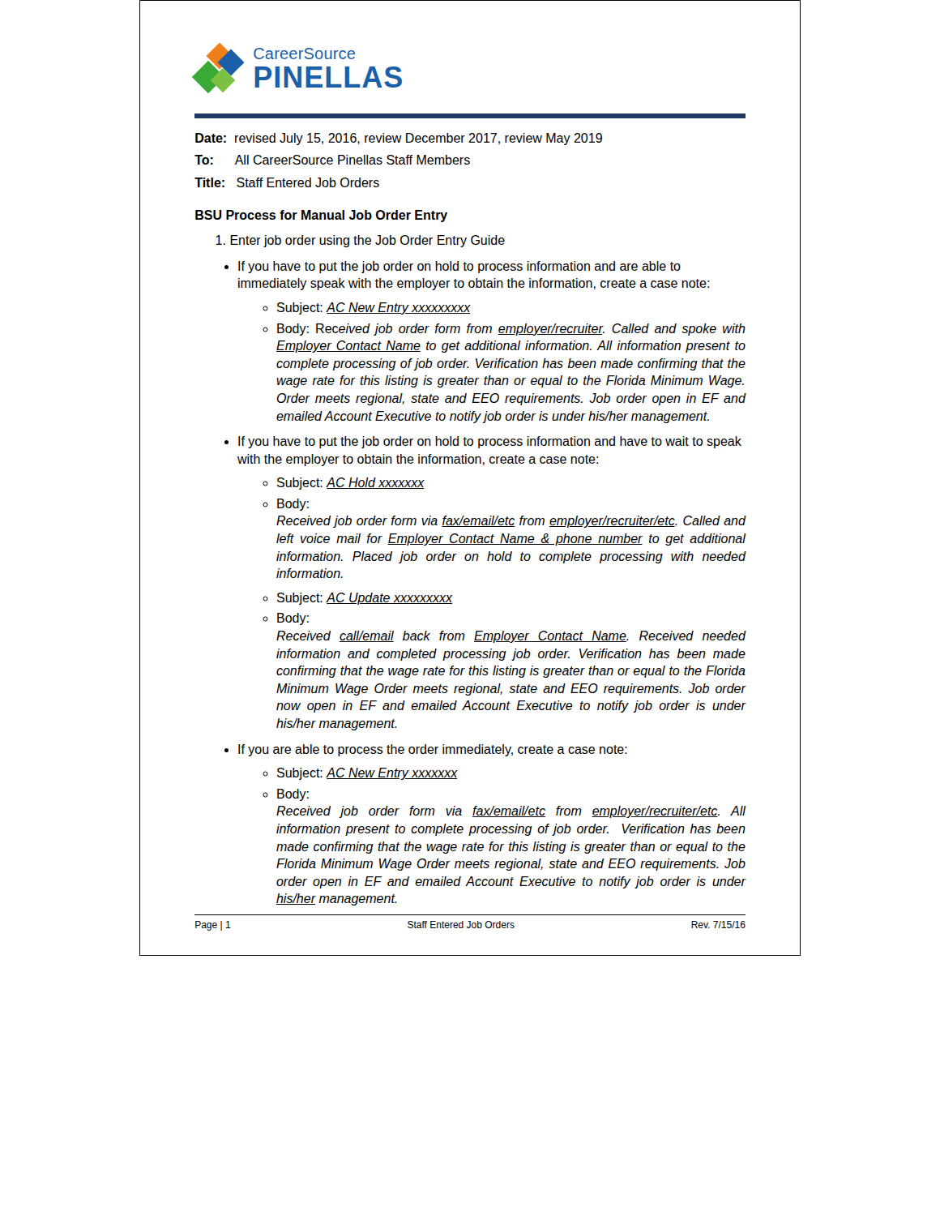CareerSource
PINELLAS
Date: revised July 15, 2016, review December 2017, review May 2019
To: All CareerSource Pinellas Staff Members
Title: Staff Entered Job Orders
BSU Process for Manual Job Order Entry
Enter job order using the Job Order Entry Guide
If you have to put the job order on hold to process information and are able to immediately speak with the employer to obtain the information, create a case note:
Subject: AC New Entry xxxxxxxxx
Body: Received job order form from employer/recruiter. Called and spoke with Employer Contact Name to get additional information. All information present to complete processing of job order. Verification has been made confirming that the wage rate for this listing is greater than or equal to the Florida Minimum Wage. Order meets regional, state and EEO requirements. Job order open in EF and emailed Account Executive to notify job order is under his/her management.
If you have to put the job order on hold to process information and have to wait to speak with the employer to obtain the information, create a case note:
Subject: AC Hold xxxxxxx
Body:
Received job order form via fax/email/etc from employer/recruiter/etc. Called and left voice mail for Employer Contact Name & phone number to get additional information. Placed job order on hold to complete processing with needed information.
Subject: AC Update xxxxxxxxx
Body:
Received call/email back from Employer Contact Name. Received needed information and completed processing job order. Verification has been made confirming that the wage rate for this listing is greater than or equal to the Florida Minimum Wage Order meets regional, state and EEO requirements. Job order now open in EF and emailed Account Executive to notify job order is under his/her management.
If you are able to process the order immediately, create a case note:
Subject: AC New Entry xxxxxxx
Body:
Received job order form via fax/email/etc from employer/recruiter/etc. All information present to complete processing of job order. Verification has been made confirming that the wage rate for this listing is greater than or equal to the Florida Minimum Wage Order meets regional, state and EEO requirements. Job order open in EF and emailed Account Executive to notify job order is under his/her management.
Page | 1 Staff Entered Job Orders Rev. 7/15/16